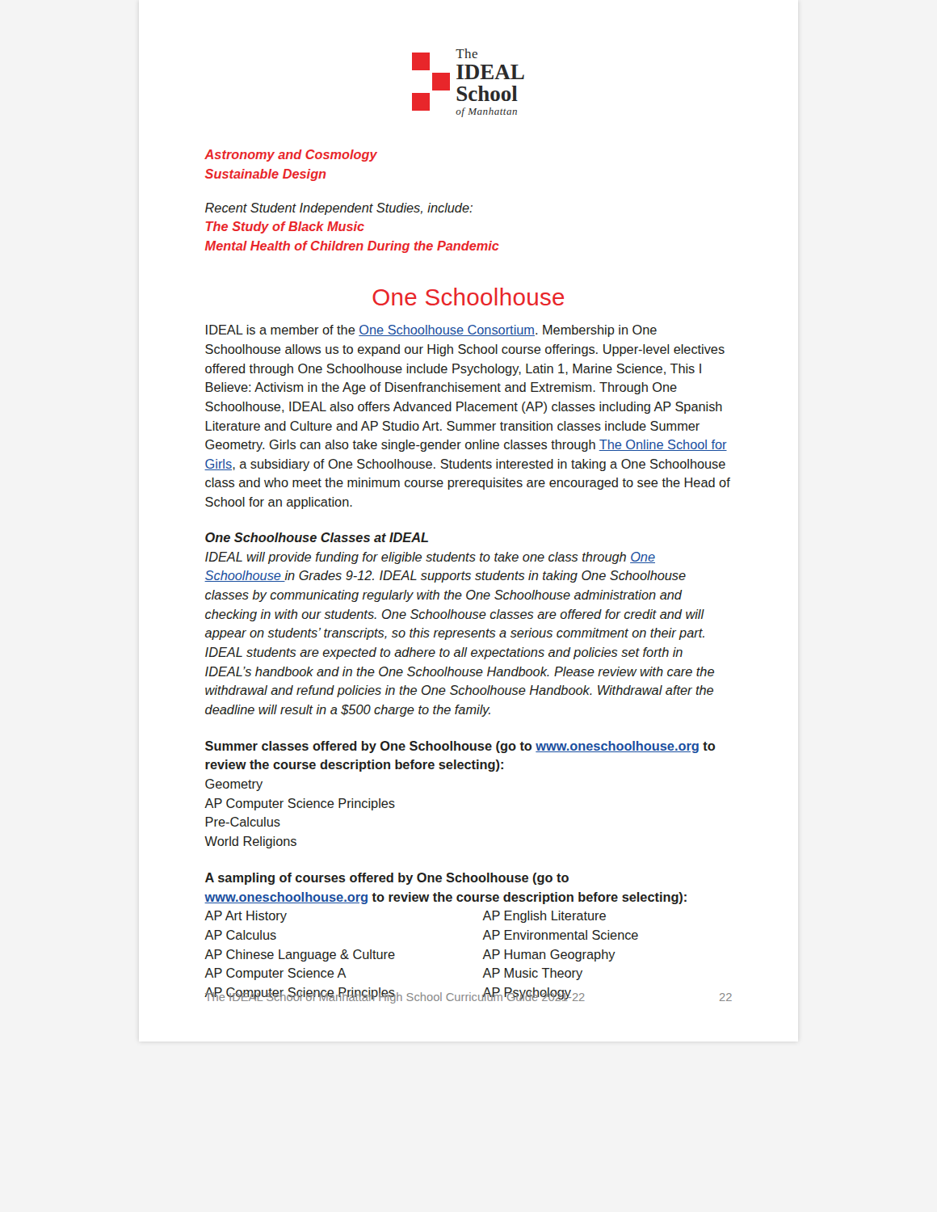The
IDEAL
School
of Manhattan
Astronomy and Cosmology
Sustainable Design
Recent Student Independent Studies, include:
The Study of Black Music
Mental Health of Children During the Pandemic
One Schoolhouse
IDEAL is a member of the One Schoolhouse Consortium. Membership in One Schoolhouse allows us to expand our High School course offerings. Upper-level electives offered through One Schoolhouse include Psychology, Latin 1, Marine Science, This I Believe: Activism in the Age of Disenfranchisement and Extremism. Through One Schoolhouse, IDEAL also offers Advanced Placement (AP) classes including AP Spanish Literature and Culture and AP Studio Art. Summer transition classes include Summer Geometry. Girls can also take single-gender online classes through The Online School for Girls, a subsidiary of One Schoolhouse. Students interested in taking a One Schoolhouse class and who meet the minimum course prerequisites are encouraged to see the Head of School for an application.
One Schoolhouse Classes at IDEAL
IDEAL will provide funding for eligible students to take one class through One Schoolhouse in Grades 9-12. IDEAL supports students in taking One Schoolhouse classes by communicating regularly with the One Schoolhouse administration and checking in with our students. One Schoolhouse classes are offered for credit and will appear on students’ transcripts, so this represents a serious commitment on their part. IDEAL students are expected to adhere to all expectations and policies set forth in IDEAL’s handbook and in the One Schoolhouse Handbook. Please review with care the withdrawal and refund policies in the One Schoolhouse Handbook. Withdrawal after the deadline will result in a $500 charge to the family.
Summer classes offered by One Schoolhouse (go to www.oneschoolhouse.org to review the course description before selecting):
Geometry
AP Computer Science Principles
Pre-Calculus
World Religions
A sampling of courses offered by One Schoolhouse (go to www.oneschoolhouse.org to review the course description before selecting):
AP Art History
AP Calculus
AP Chinese Language & Culture
AP Computer Science A
AP Computer Science Principles
AP English Literature
AP Environmental Science
AP Human Geography
AP Music Theory
AP Psychology
The IDEAL School of Manhattan High School Curriculum Guide 2021-22
22